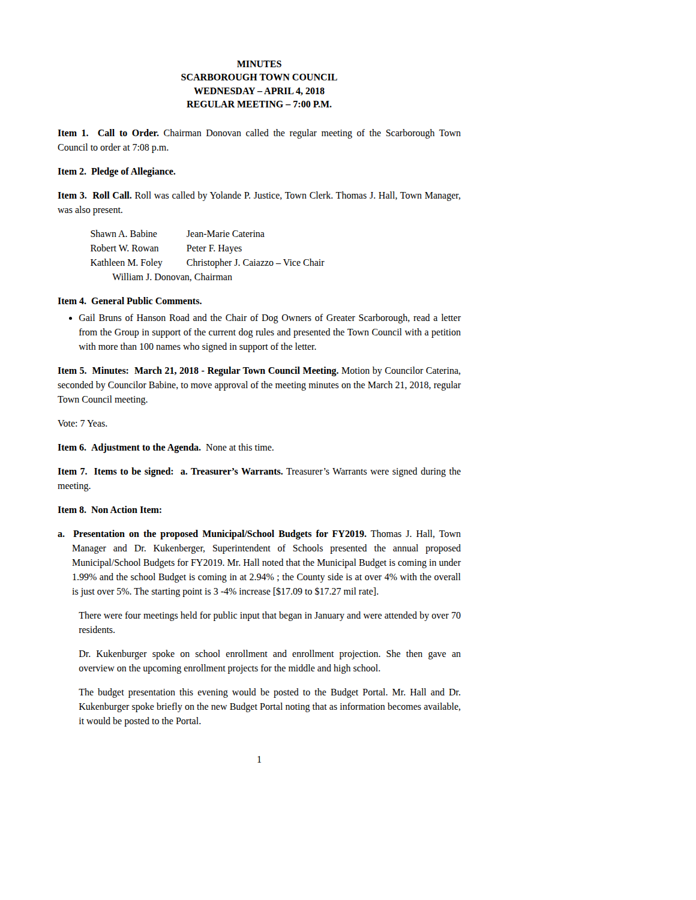MINUTES
SCARBOROUGH TOWN COUNCIL
WEDNESDAY – APRIL 4, 2018
REGULAR MEETING – 7:00 P.M.
Item 1. Call to Order. Chairman Donovan called the regular meeting of the Scarborough Town Council to order at 7:08 p.m.
Item 2. Pledge of Allegiance.
Item 3. Roll Call. Roll was called by Yolande P. Justice, Town Clerk. Thomas J. Hall, Town Manager, was also present.
| Shawn A. Babine | Jean-Marie Caterina |
| Robert W. Rowan | Peter F. Hayes |
| Kathleen M. Foley | Christopher J. Caiazzo – Vice Chair |
William J. Donovan, Chairman
Item 4. General Public Comments.
Gail Bruns of Hanson Road and the Chair of Dog Owners of Greater Scarborough, read a letter from the Group in support of the current dog rules and presented the Town Council with a petition with more than 100 names who signed in support of the letter.
Item 5. Minutes: March 21, 2018 - Regular Town Council Meeting. Motion by Councilor Caterina, seconded by Councilor Babine, to move approval of the meeting minutes on the March 21, 2018, regular Town Council meeting.
Vote: 7 Yeas.
Item 6. Adjustment to the Agenda. None at this time.
Item 7. Items to be signed: a. Treasurer’s Warrants. Treasurer’s Warrants were signed during the meeting.
Item 8. Non Action Item:
a. Presentation on the proposed Municipal/School Budgets for FY2019. Thomas J. Hall, Town Manager and Dr. Kukenberger, Superintendent of Schools presented the annual proposed Municipal/School Budgets for FY2019. Mr. Hall noted that the Municipal Budget is coming in under 1.99% and the school Budget is coming in at 2.94% ; the County side is at over 4% with the overall is just over 5%. The starting point is 3 -4% increase [$17.09 to $17.27 mil rate].
There were four meetings held for public input that began in January and were attended by over 70 residents.
Dr. Kukenburger spoke on school enrollment and enrollment projection. She then gave an overview on the upcoming enrollment projects for the middle and high school.
The budget presentation this evening would be posted to the Budget Portal. Mr. Hall and Dr. Kukenburger spoke briefly on the new Budget Portal noting that as information becomes available, it would be posted to the Portal.
1